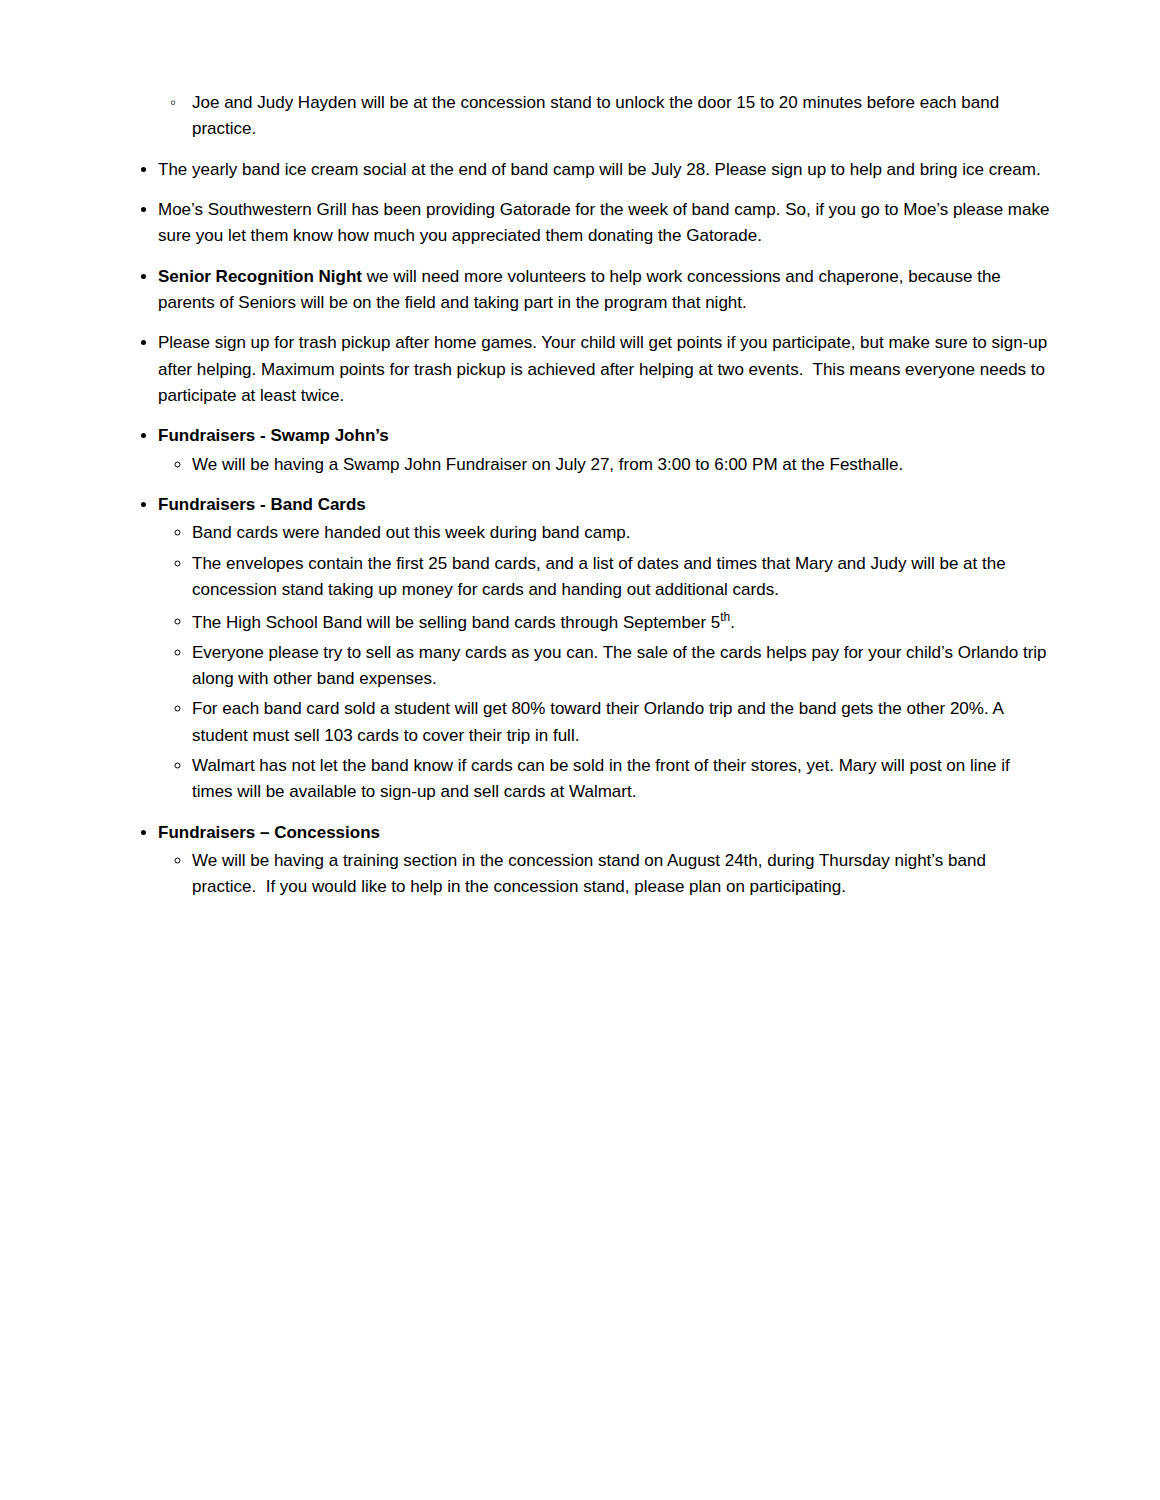Joe and Judy Hayden will be at the concession stand to unlock the door 15 to 20 minutes before each band practice.
The yearly band ice cream social at the end of band camp will be July 28. Please sign up to help and bring ice cream.
Moe’s Southwestern Grill has been providing Gatorade for the week of band camp. So, if you go to Moe’s please make sure you let them know how much you appreciated them donating the Gatorade.
Senior Recognition Night we will need more volunteers to help work concessions and chaperone, because the parents of Seniors will be on the field and taking part in the program that night.
Please sign up for trash pickup after home games. Your child will get points if you participate, but make sure to sign-up after helping. Maximum points for trash pickup is achieved after helping at two events. This means everyone needs to participate at least twice.
Fundraisers - Swamp John’s
We will be having a Swamp John Fundraiser on July 27, from 3:00 to 6:00 PM at the Festhalle.
Fundraisers - Band Cards
Band cards were handed out this week during band camp.
The envelopes contain the first 25 band cards, and a list of dates and times that Mary and Judy will be at the concession stand taking up money for cards and handing out additional cards.
The High School Band will be selling band cards through September 5th.
Everyone please try to sell as many cards as you can. The sale of the cards helps pay for your child’s Orlando trip along with other band expenses.
For each band card sold a student will get 80% toward their Orlando trip and the band gets the other 20%. A student must sell 103 cards to cover their trip in full.
Walmart has not let the band know if cards can be sold in the front of their stores, yet. Mary will post on line if times will be available to sign-up and sell cards at Walmart.
Fundraisers – Concessions
We will be having a training section in the concession stand on August 24th, during Thursday night’s band practice. If you would like to help in the concession stand, please plan on participating.